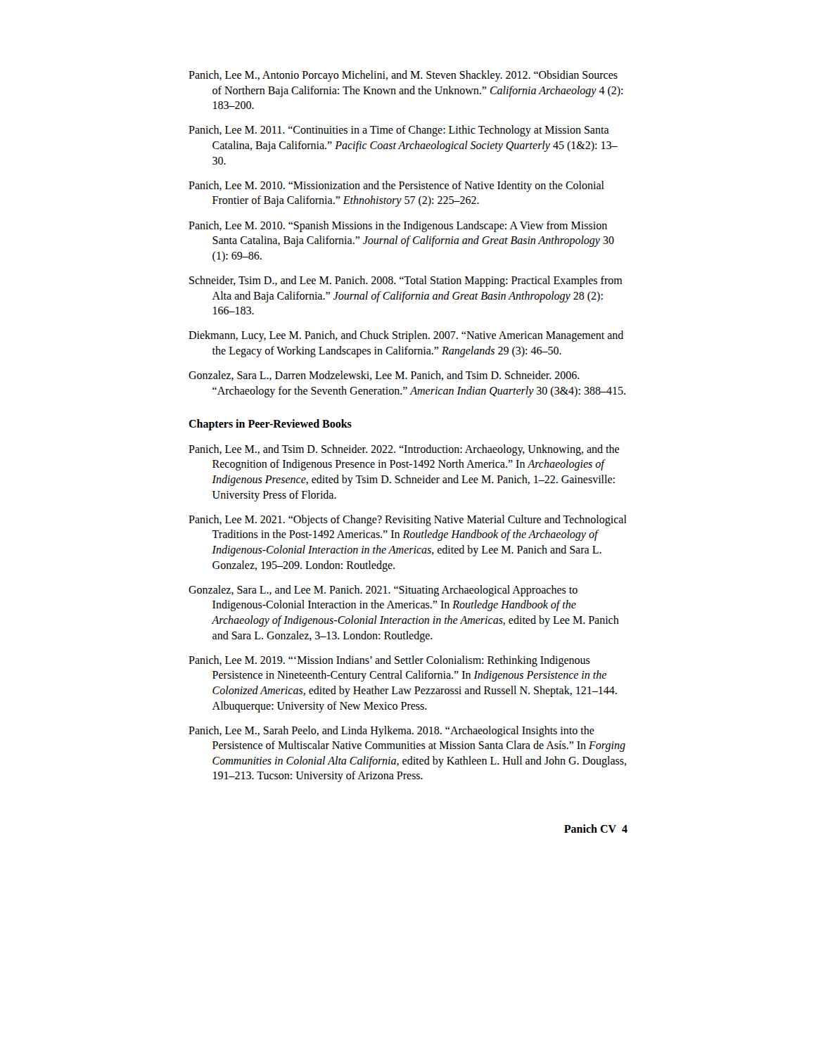Panich, Lee M., Antonio Porcayo Michelini, and M. Steven Shackley. 2012. “Obsidian Sources of Northern Baja California: The Known and the Unknown.” California Archaeology 4 (2): 183–200.
Panich, Lee M. 2011. “Continuities in a Time of Change: Lithic Technology at Mission Santa Catalina, Baja California.” Pacific Coast Archaeological Society Quarterly 45 (1&2): 13–30.
Panich, Lee M. 2010. “Missionization and the Persistence of Native Identity on the Colonial Frontier of Baja California.” Ethnohistory 57 (2): 225–262.
Panich, Lee M. 2010. “Spanish Missions in the Indigenous Landscape: A View from Mission Santa Catalina, Baja California.” Journal of California and Great Basin Anthropology 30 (1): 69–86.
Schneider, Tsim D., and Lee M. Panich. 2008. “Total Station Mapping: Practical Examples from Alta and Baja California.” Journal of California and Great Basin Anthropology 28 (2): 166–183.
Diekmann, Lucy, Lee M. Panich, and Chuck Striplen. 2007. “Native American Management and the Legacy of Working Landscapes in California.” Rangelands 29 (3): 46–50.
Gonzalez, Sara L., Darren Modzelewski, Lee M. Panich, and Tsim D. Schneider. 2006. “Archaeology for the Seventh Generation.” American Indian Quarterly 30 (3&4): 388–415.
Chapters in Peer-Reviewed Books
Panich, Lee M., and Tsim D. Schneider. 2022. “Introduction: Archaeology, Unknowing, and the Recognition of Indigenous Presence in Post-1492 North America.” In Archaeologies of Indigenous Presence, edited by Tsim D. Schneider and Lee M. Panich, 1–22. Gainesville: University Press of Florida.
Panich, Lee M. 2021. “Objects of Change? Revisiting Native Material Culture and Technological Traditions in the Post-1492 Americas.” In Routledge Handbook of the Archaeology of Indigenous-Colonial Interaction in the Americas, edited by Lee M. Panich and Sara L. Gonzalez, 195–209. London: Routledge.
Gonzalez, Sara L., and Lee M. Panich. 2021. “Situating Archaeological Approaches to Indigenous-Colonial Interaction in the Americas.” In Routledge Handbook of the Archaeology of Indigenous-Colonial Interaction in the Americas, edited by Lee M. Panich and Sara L. Gonzalez, 3–13. London: Routledge.
Panich, Lee M. 2019. “‘Mission Indians’ and Settler Colonialism: Rethinking Indigenous Persistence in Nineteenth-Century Central California.” In Indigenous Persistence in the Colonized Americas, edited by Heather Law Pezzarossi and Russell N. Sheptak, 121–144. Albuquerque: University of New Mexico Press.
Panich, Lee M., Sarah Peelo, and Linda Hylkema. 2018. “Archaeological Insights into the Persistence of Multiscalar Native Communities at Mission Santa Clara de Asís.” In Forging Communities in Colonial Alta California, edited by Kathleen L. Hull and John G. Douglass, 191–213. Tucson: University of Arizona Press.
Panich CV 4